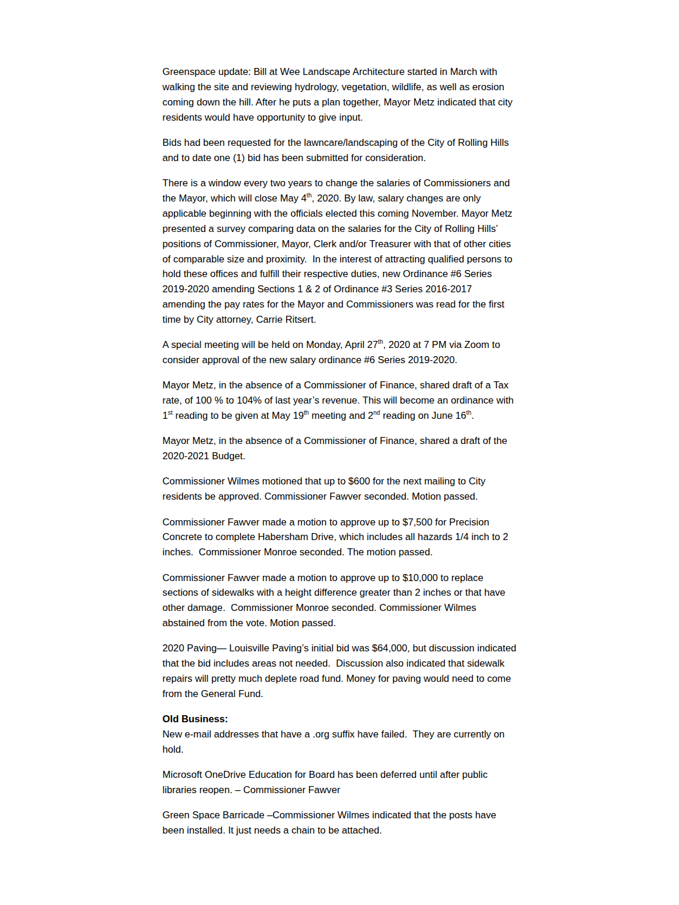Greenspace update: Bill at Wee Landscape Architecture started in March with walking the site and reviewing hydrology, vegetation, wildlife, as well as erosion coming down the hill. After he puts a plan together, Mayor Metz indicated that city residents would have opportunity to give input.
Bids had been requested for the lawncare/landscaping of the City of Rolling Hills and to date one (1) bid has been submitted for consideration.
There is a window every two years to change the salaries of Commissioners and the Mayor, which will close May 4th, 2020. By law, salary changes are only applicable beginning with the officials elected this coming November. Mayor Metz presented a survey comparing data on the salaries for the City of Rolling Hills’ positions of Commissioner, Mayor, Clerk and/or Treasurer with that of other cities of comparable size and proximity. In the interest of attracting qualified persons to hold these offices and fulfill their respective duties, new Ordinance #6 Series 2019-2020 amending Sections 1 & 2 of Ordinance #3 Series 2016-2017 amending the pay rates for the Mayor and Commissioners was read for the first time by City attorney, Carrie Ritsert.
A special meeting will be held on Monday, April 27th, 2020 at 7 PM via Zoom to consider approval of the new salary ordinance #6 Series 2019-2020.
Mayor Metz, in the absence of a Commissioner of Finance, shared draft of a Tax rate, of 100 % to 104% of last year’s revenue. This will become an ordinance with 1st reading to be given at May 19th meeting and 2nd reading on June 16th.
Mayor Metz, in the absence of a Commissioner of Finance, shared a draft of the 2020-2021 Budget.
Commissioner Wilmes motioned that up to $600 for the next mailing to City residents be approved. Commissioner Fawver seconded. Motion passed.
Commissioner Fawver made a motion to approve up to $7,500 for Precision Concrete to complete Habersham Drive, which includes all hazards 1/4 inch to 2 inches. Commissioner Monroe seconded. The motion passed.
Commissioner Fawver made a motion to approve up to $10,000 to replace sections of sidewalks with a height difference greater than 2 inches or that have other damage. Commissioner Monroe seconded. Commissioner Wilmes abstained from the vote. Motion passed.
2020 Paving— Louisville Paving’s initial bid was $64,000, but discussion indicated that the bid includes areas not needed. Discussion also indicated that sidewalk repairs will pretty much deplete road fund. Money for paving would need to come from the General Fund.
Old Business:
New e-mail addresses that have a .org suffix have failed. They are currently on hold.
Microsoft OneDrive Education for Board has been deferred until after public libraries reopen. – Commissioner Fawver
Green Space Barricade –Commissioner Wilmes indicated that the posts have been installed. It just needs a chain to be attached.